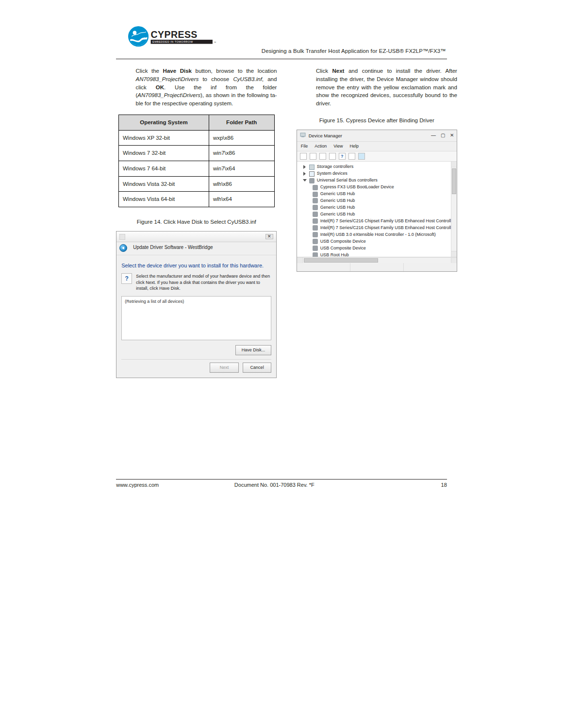CYPRESS EMBEDDED IN TOMORROW ™
Designing a Bulk Transfer Host Application for EZ-USB® FX2LP™/FX3™
Click the Have Disk button, browse to the location AN70983_Project\Drivers to choose CyUSB3.inf, and click OK. Use the inf from the folder (AN70983_Project\Drivers), as shown in the following table for the respective operating system.
| Operating System | Folder Path |
| --- | --- |
| Windows XP 32-bit | wxp\x86 |
| Windows 7 32-bit | win7\x86 |
| Windows 7 64-bit | win7\x64 |
| Windows Vista 32-bit | wlh\x86 |
| Windows Vista 64-bit | wlh\x64 |
Figure 14. Click Have Disk to Select CyUSB3.inf
✕
Update Driver Software - WestBridge
Select the device driver you want to install for this hardware.
Select the manufacturer and model of your hardware device and then click Next. If you have a disk that contains the driver you want to install, click Have Disk.
(Retrieving a list of all devices)
Have Disk...
Next Cancel
Click Next and continue to install the driver. After installing the driver, the Device Manager window should remove the entry with the yellow exclamation mark and show the recognized devices, successfully bound to the driver.
Figure 15. Cypress Device after Binding Driver
Device Manager —▢✕
File Action View Help
Storage controllers
System devices
Universal Serial Bus controllers
Cypress FX3 USB BootLoader Device
Generic USB Hub
Generic USB Hub
Generic USB Hub
Generic USB Hub
Intel(R) 7 Series/C216 Chipset Family USB Enhanced Host Controller - 1E2D
Intel(R) 7 Series/C216 Chipset Family USB Enhanced Host Controller - 1E26
Intel(R) USB 3.0 eXtensible Host Controller - 1.0 (Microsoft)
USB Composite Device
USB Composite Device
USB Root Hub
USB Root Hub
www.cypress.com
Document No. 001-70983 Rev. *F
18